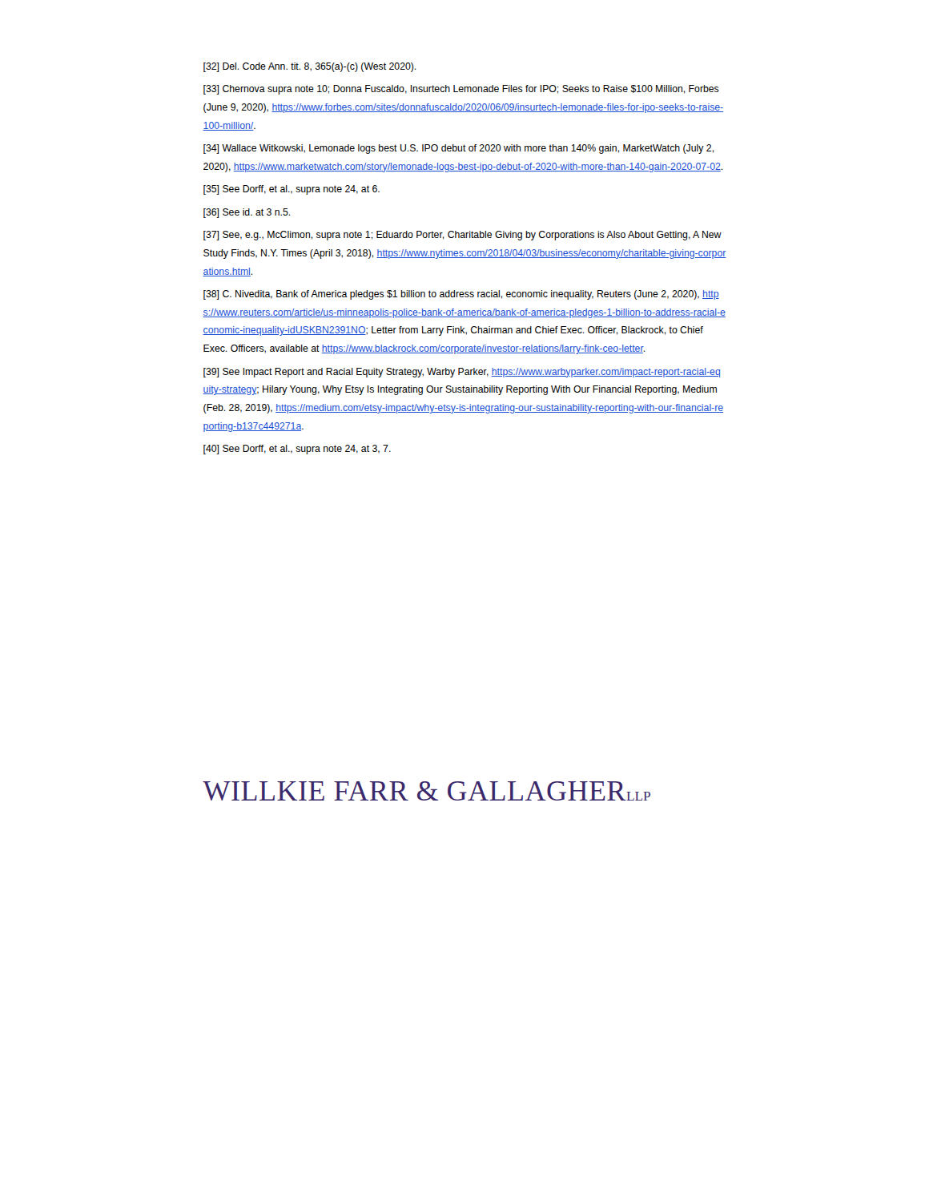[32] Del. Code Ann. tit. 8, 365(a)-(c) (West 2020).
[33] Chernova supra note 10; Donna Fuscaldo, Insurtech Lemonade Files for IPO; Seeks to Raise $100 Million, Forbes (June 9, 2020), https://www.forbes.com/sites/donnafuscaldo/2020/06/09/insurtech-lemonade-files-for-ipo-seeks-to-raise-100-million/.
[34] Wallace Witkowski, Lemonade logs best U.S. IPO debut of 2020 with more than 140% gain, MarketWatch (July 2, 2020), https://www.marketwatch.com/story/lemonade-logs-best-ipo-debut-of-2020-with-more-than-140-gain-2020-07-02.
[35] See Dorff, et al., supra note 24, at 6.
[36] See id. at 3 n.5.
[37] See, e.g., McClimon, supra note 1; Eduardo Porter, Charitable Giving by Corporations is Also About Getting, A New Study Finds, N.Y. Times (April 3, 2018), https://www.nytimes.com/2018/04/03/business/economy/charitable-giving-corporations.html.
[38] C. Nivedita, Bank of America pledges $1 billion to address racial, economic inequality, Reuters (June 2, 2020), https://www.reuters.com/article/us-minneapolis-police-bank-of-america/bank-of-america-pledges-1-billion-to-address-racial-economic-inequality-idUSKBN2391NO; Letter from Larry Fink, Chairman and Chief Exec. Officer, Blackrock, to Chief Exec. Officers, available at https://www.blackrock.com/corporate/investor-relations/larry-fink-ceo-letter.
[39] See Impact Report and Racial Equity Strategy, Warby Parker, https://www.warbyparker.com/impact-report-racial-equity-strategy; Hilary Young, Why Etsy Is Integrating Our Sustainability Reporting With Our Financial Reporting, Medium (Feb. 28, 2019), https://medium.com/etsy-impact/why-etsy-is-integrating-our-sustainability-reporting-with-our-financial-reporting-b137c449271a.
[40] See Dorff, et al., supra note 24, at 3, 7.
WILLKIE FARR & GALLAGHERLLP